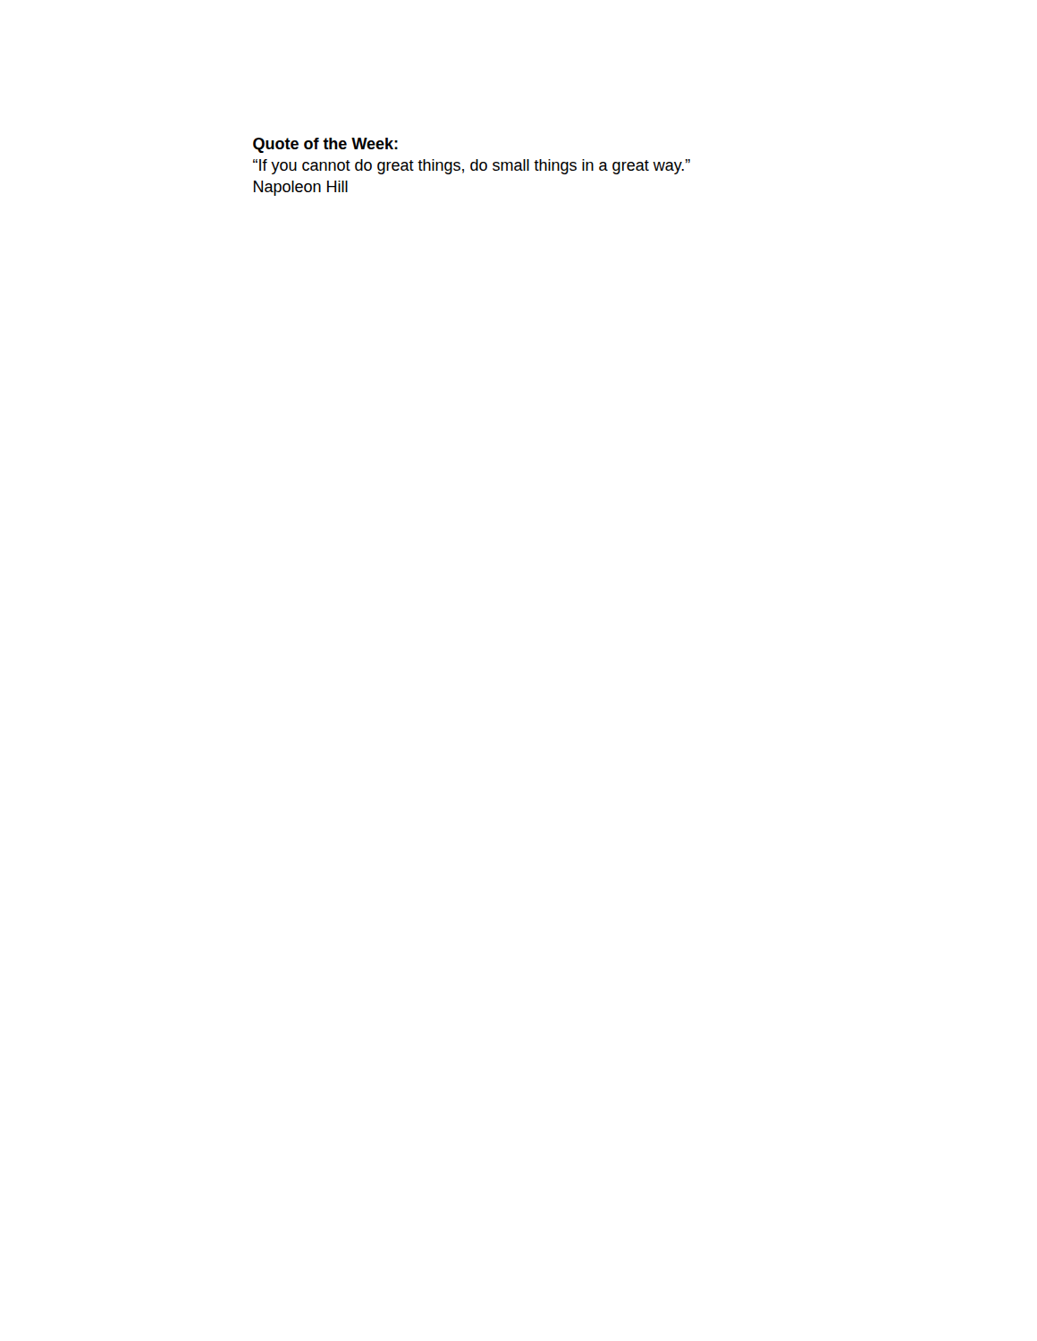Quote of the Week:
“If you cannot do great things, do small things in a great way.”
Napoleon Hill